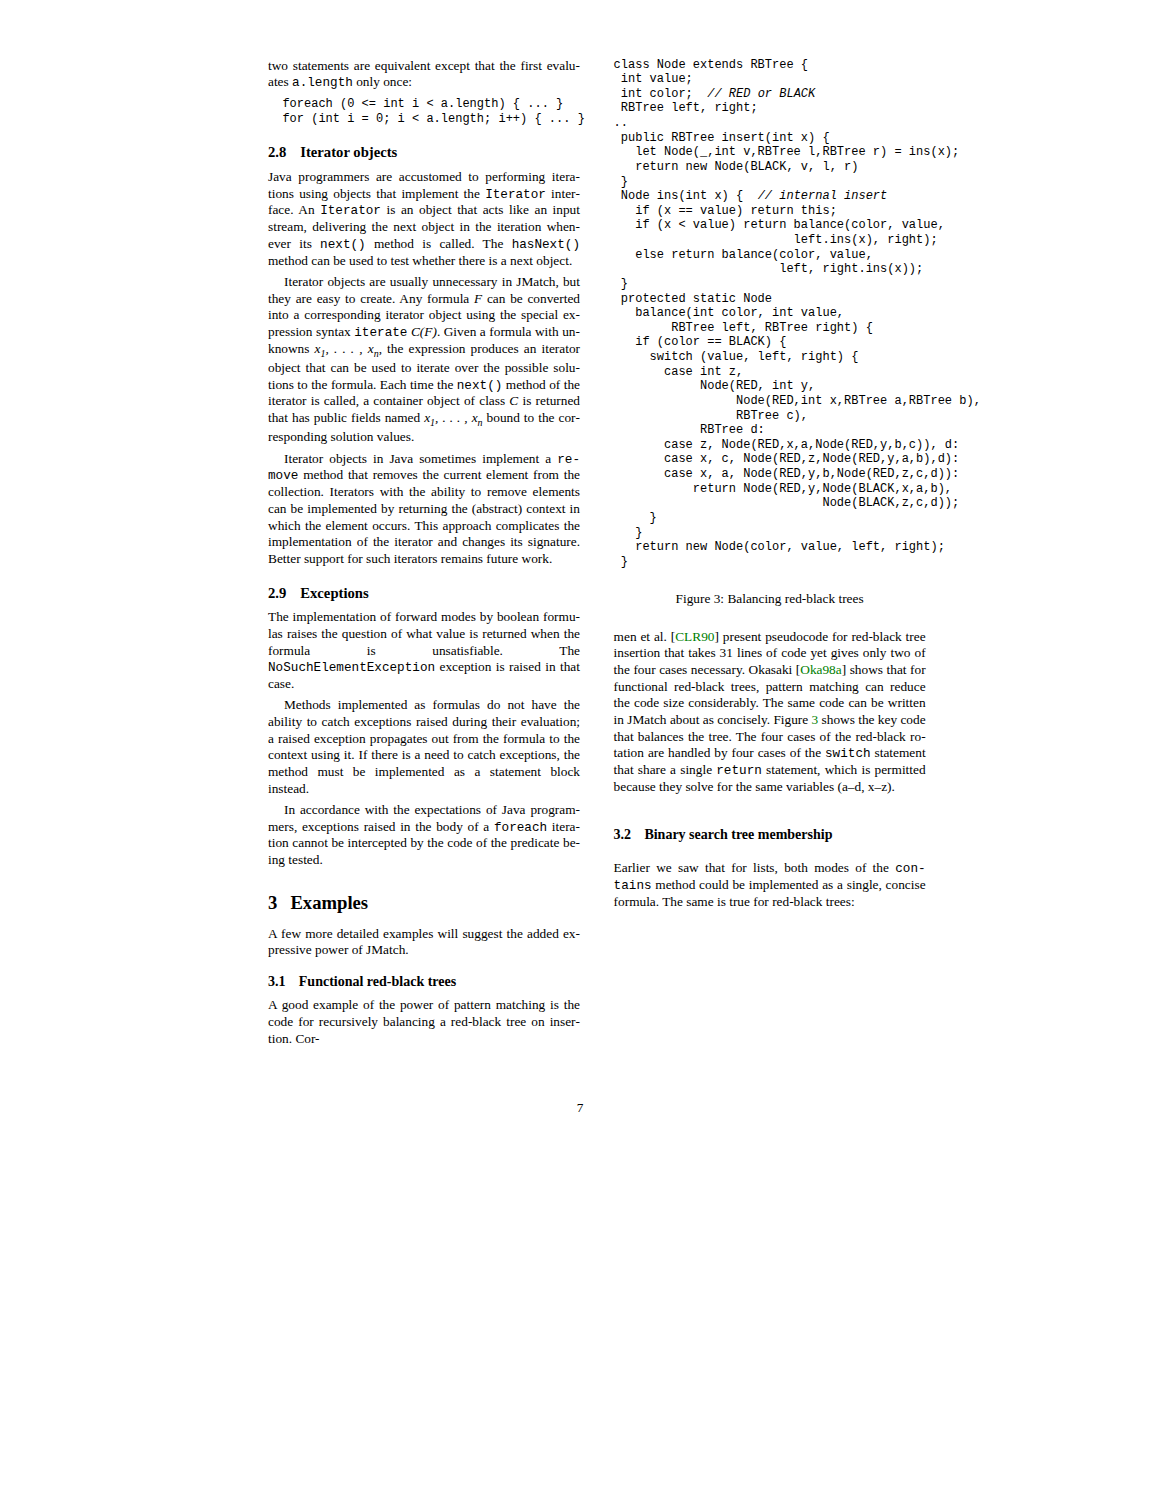two statements are equivalent except that the first evaluates a.length only once:
foreach (0 <= int i < a.length) { ... }
for (int i = 0; i < a.length; i++) { ... }
2.8 Iterator objects
Java programmers are accustomed to performing iterations using objects that implement the Iterator interface. An Iterator is an object that acts like an input stream, delivering the next object in the iteration whenever its next() method is called. The hasNext() method can be used to test whether there is a next object.
Iterator objects are usually unnecessary in JMatch, but they are easy to create. Any formula F can be converted into a corresponding iterator object using the special expression syntax iterate C(F). Given a formula with unknowns x1, . . . , xn, the expression produces an iterator object that can be used to iterate over the possible solutions to the formula. Each time the next() method of the iterator is called, a container object of class C is returned that has public fields named x1, . . . , xn bound to the corresponding solution values.
Iterator objects in Java sometimes implement a remove method that removes the current element from the collection. Iterators with the ability to remove elements can be implemented by returning the (abstract) context in which the element occurs. This approach complicates the implementation of the iterator and changes its signature. Better support for such iterators remains future work.
2.9 Exceptions
The implementation of forward modes by boolean formulas raises the question of what value is returned when the formula is unsatisfiable. The NoSuchElementException exception is raised in that case.
Methods implemented as formulas do not have the ability to catch exceptions raised during their evaluation; a raised exception propagates out from the formula to the context using it. If there is a need to catch exceptions, the method must be implemented as a statement block instead.
In accordance with the expectations of Java programmers, exceptions raised in the body of a foreach iteration cannot be intercepted by the code of the predicate being tested.
3 Examples
A few more detailed examples will suggest the added expressive power of JMatch.
3.1 Functional red-black trees
A good example of the power of pattern matching is the code for recursively balancing a red-black tree on insertion. Cor-
class Node extends RBTree {
 int value;
 int color;  // RED or BLACK
 RBTree left, right;
..
 public RBTree insert(int x) {
   let Node(_,int v,RBTree l,RBTree r) = ins(x);
   return new Node(BLACK, v, l, r)
 }
 Node ins(int x) {  // internal insert
   if (x == value) return this;
   if (x < value) return balance(color, value,
                         left.ins(x), right);
   else return balance(color, value,
                       left, right.ins(x));
 }
 protected static Node
   balance(int color, int value,
        RBTree left, RBTree right) {
   if (color == BLACK) {
     switch (value, left, right) {
       case int z,
            Node(RED, int y,
                 Node(RED,int x,RBTree a,RBTree b),
                 RBTree c),
            RBTree d:
       case z, Node(RED,x,a,Node(RED,y,b,c)), d:
       case x, c, Node(RED,z,Node(RED,y,a,b),d):
       case x, a, Node(RED,y,b,Node(RED,z,c,d)):
           return Node(RED,y,Node(BLACK,x,a,b),
                             Node(BLACK,z,c,d));
     }
   }
   return new Node(color, value, left, right);
 }
Figure 3: Balancing red-black trees
men et al. [CLR90] present pseudocode for red-black tree insertion that takes 31 lines of code yet gives only two of the four cases necessary. Okasaki [Oka98a] shows that for functional red-black trees, pattern matching can reduce the code size considerably. The same code can be written in JMatch about as concisely. Figure 3 shows the key code that balances the tree. The four cases of the red-black rotation are handled by four cases of the switch statement that share a single return statement, which is permitted because they solve for the same variables (a–d, x–z).
3.2 Binary search tree membership
Earlier we saw that for lists, both modes of the contains method could be implemented as a single, concise formula. The same is true for red-black trees:
7